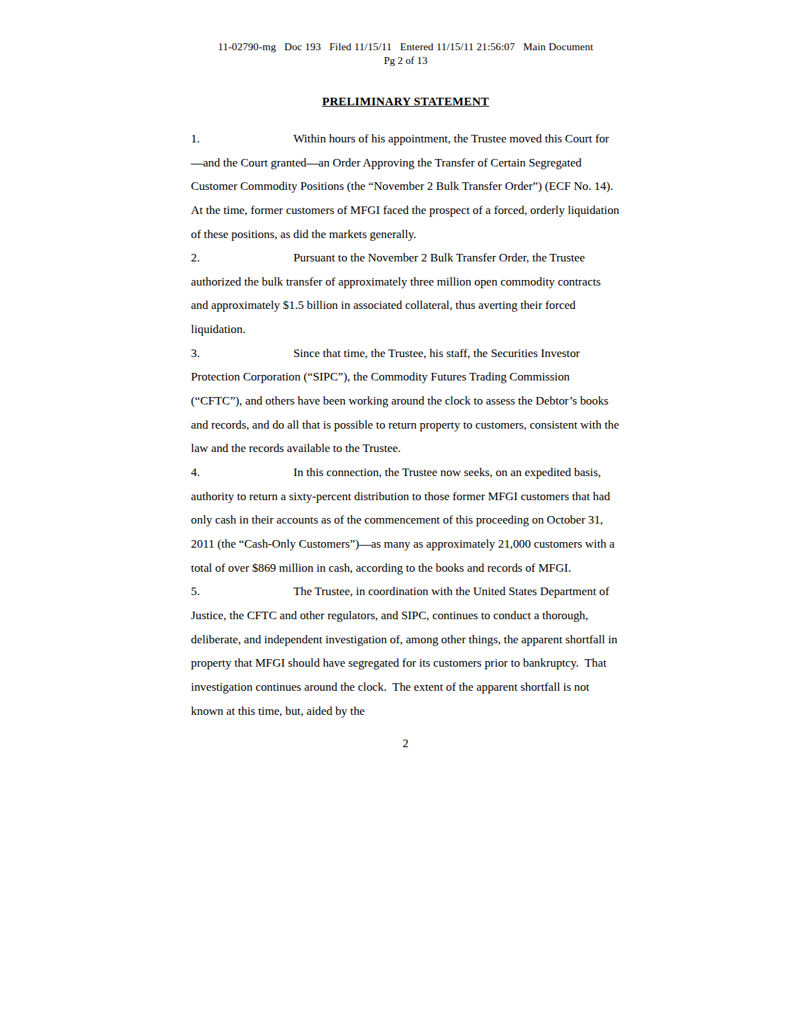11-02790-mg Doc 193 Filed 11/15/11 Entered 11/15/11 21:56:07 Main Document
Pg 2 of 13
PRELIMINARY STATEMENT
1. Within hours of his appointment, the Trustee moved this Court for—and the Court granted—an Order Approving the Transfer of Certain Segregated Customer Commodity Positions (the “November 2 Bulk Transfer Order”) (ECF No. 14). At the time, former customers of MFGI faced the prospect of a forced, orderly liquidation of these positions, as did the markets generally.
2. Pursuant to the November 2 Bulk Transfer Order, the Trustee authorized the bulk transfer of approximately three million open commodity contracts and approximately $1.5 billion in associated collateral, thus averting their forced liquidation.
3. Since that time, the Trustee, his staff, the Securities Investor Protection Corporation (“SIPC”), the Commodity Futures Trading Commission (“CFTC”), and others have been working around the clock to assess the Debtor’s books and records, and do all that is possible to return property to customers, consistent with the law and the records available to the Trustee.
4. In this connection, the Trustee now seeks, on an expedited basis, authority to return a sixty-percent distribution to those former MFGI customers that had only cash in their accounts as of the commencement of this proceeding on October 31, 2011 (the “Cash-Only Customers”)—as many as approximately 21,000 customers with a total of over $869 million in cash, according to the books and records of MFGI.
5. The Trustee, in coordination with the United States Department of Justice, the CFTC and other regulators, and SIPC, continues to conduct a thorough, deliberate, and independent investigation of, among other things, the apparent shortfall in property that MFGI should have segregated for its customers prior to bankruptcy. That investigation continues around the clock. The extent of the apparent shortfall is not known at this time, but, aided by the
2